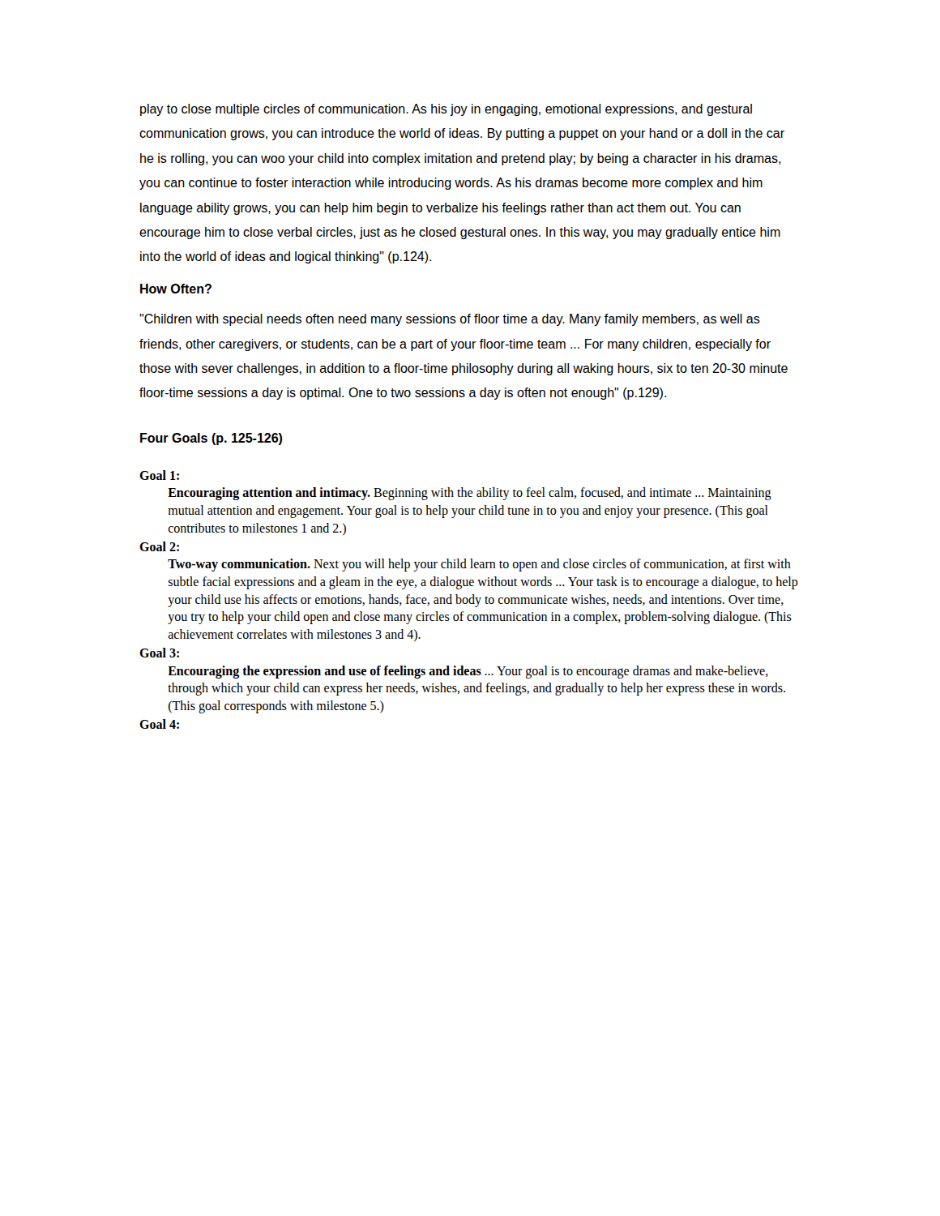play to close multiple circles of communication. As his joy in engaging, emotional expressions, and gestural communication grows, you can introduce the world of ideas. By putting a puppet on your hand or a doll in the car he is rolling, you can woo your child into complex imitation and pretend play; by being a character in his dramas, you can continue to foster interaction while introducing words. As his dramas become more complex and him language ability grows, you can help him begin to verbalize his feelings rather than act them out. You can encourage him to close verbal circles, just as he closed gestural ones. In this way, you may gradually entice him into the world of ideas and logical thinking" (p.124).
How Often?
"Children with special needs often need many sessions of floor time a day. Many family members, as well as friends, other caregivers, or students, can be a part of your floor-time team ... For many children, especially for those with sever challenges, in addition to a floor-time philosophy during all waking hours, six to ten 20-30 minute floor-time sessions a day is optimal. One to two sessions a day is often not enough" (p.129).
Four Goals (p. 125-126)
Goal 1:
Encouraging attention and intimacy. Beginning with the ability to feel calm, focused, and intimate ... Maintaining mutual attention and engagement. Your goal is to help your child tune in to you and enjoy your presence. (This goal contributes to milestones 1 and 2.)
Goal 2:
Two-way communication. Next you will help your child learn to open and close circles of communication, at first with subtle facial expressions and a gleam in the eye, a dialogue without words ... Your task is to encourage a dialogue, to help your child use his affects or emotions, hands, face, and body to communicate wishes, needs, and intentions. Over time, you try to help your child open and close many circles of communication in a complex, problem-solving dialogue. (This achievement correlates with milestones 3 and 4).
Goal 3:
Encouraging the expression and use of feelings and ideas ... Your goal is to encourage dramas and make-believe, through which your child can express her needs, wishes, and feelings, and gradually to help her express these in words. (This goal corresponds with milestone 5.)
Goal 4: